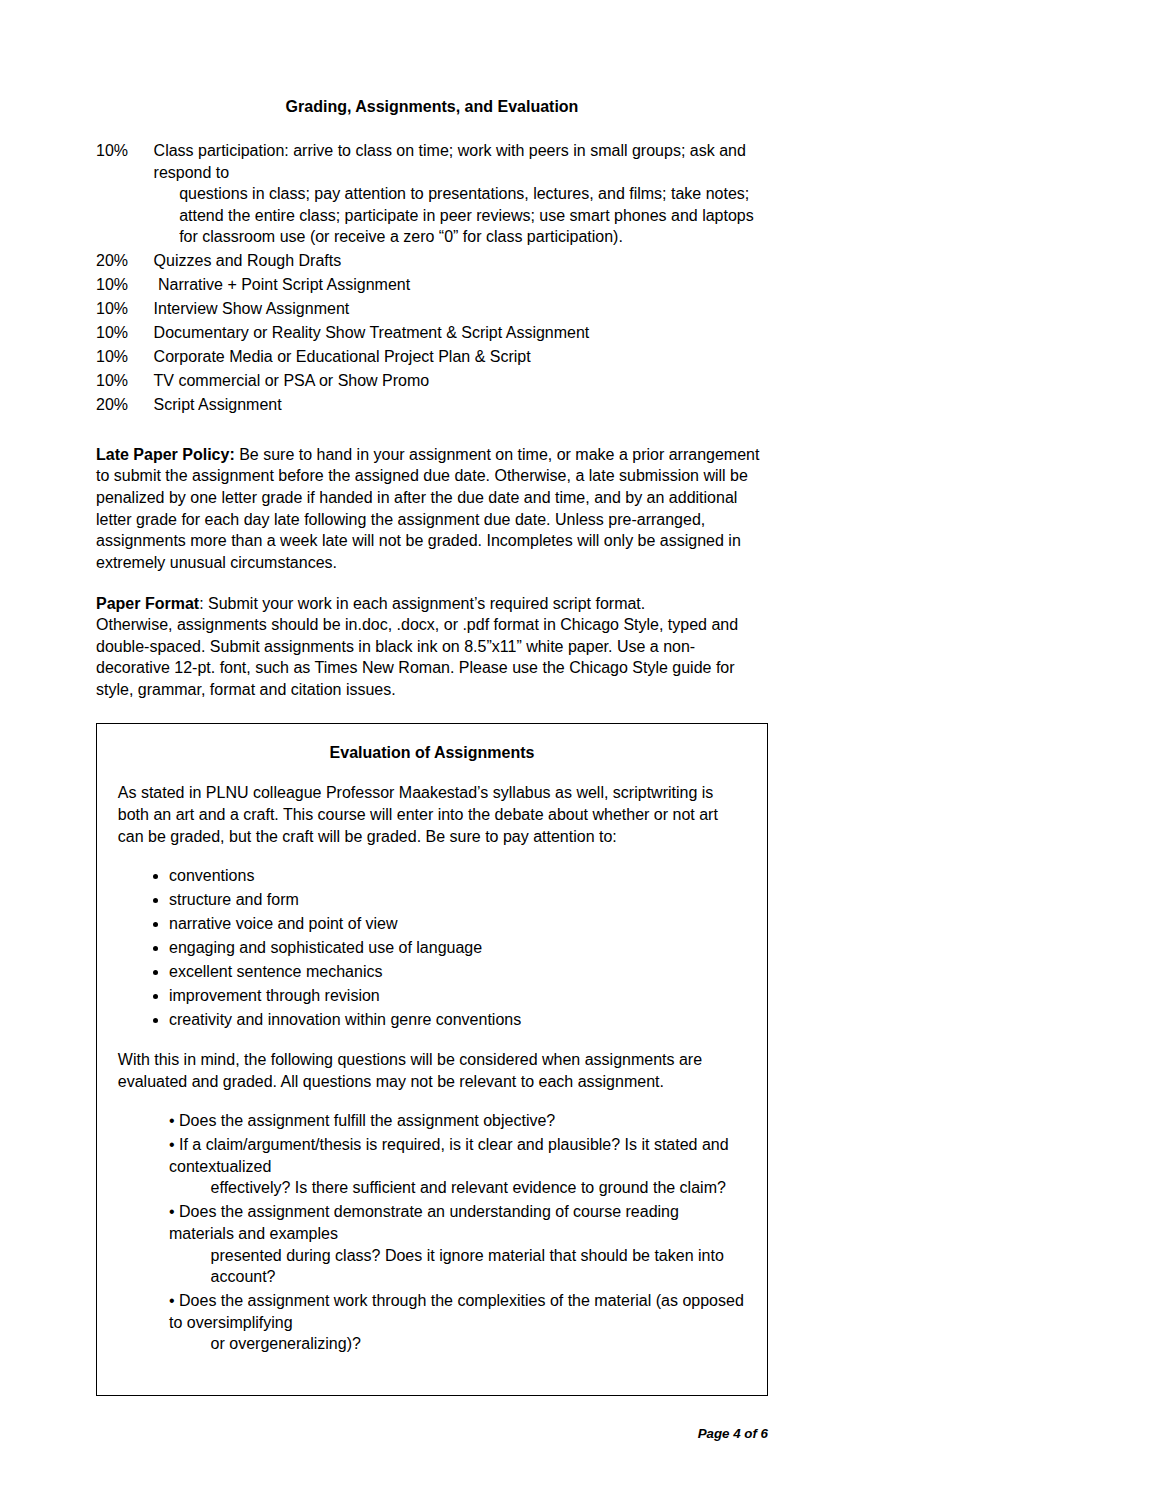Grading, Assignments, and Evaluation
| 10% | Class participation: arrive to class on time; work with peers in small groups; ask and respond to questions in class; pay attention to presentations, lectures, and films; take notes; attend the entire class; participate in peer reviews; use smart phones and laptops for classroom use (or receive a zero “0” for class participation). |
| 20% | Quizzes and Rough Drafts |
| 10% | Narrative + Point Script Assignment |
| 10% | Interview Show Assignment |
| 10% | Documentary or Reality Show Treatment & Script Assignment |
| 10% | Corporate Media or Educational Project Plan & Script |
| 10% | TV commercial or PSA or Show Promo |
| 20% | Script Assignment |
Late Paper Policy: Be sure to hand in your assignment on time, or make a prior arrangement to submit the assignment before the assigned due date. Otherwise, a late submission will be penalized by one letter grade if handed in after the due date and time, and by an additional letter grade for each day late following the assignment due date. Unless pre-arranged, assignments more than a week late will not be graded. Incompletes will only be assigned in extremely unusual circumstances.
Paper Format: Submit your work in each assignment’s required script format.
Otherwise, assignments should be in.doc, .docx, or .pdf format in Chicago Style, typed and double-spaced. Submit assignments in black ink on 8.5”x11” white paper. Use a non-decorative 12-pt. font, such as Times New Roman. Please use the Chicago Style guide for style, grammar, format and citation issues.
Evaluation of Assignments
As stated in PLNU colleague Professor Maakestad’s syllabus as well, scriptwriting is both an art and a craft. This course will enter into the debate about whether or not art can be graded, but the craft will be graded. Be sure to pay attention to:
conventions
structure and form
narrative voice and point of view
engaging and sophisticated use of language
excellent sentence mechanics
improvement through revision
creativity and innovation within genre conventions
With this in mind, the following questions will be considered when assignments are evaluated and graded. All questions may not be relevant to each assignment.
• Does the assignment fulfill the assignment objective?
• If a claim/argument/thesis is required, is it clear and plausible? Is it stated and contextualized effectively? Is there sufficient and relevant evidence to ground the claim?
• Does the assignment demonstrate an understanding of course reading materials and examples presented during class? Does it ignore material that should be taken into account?
• Does the assignment work through the complexities of the material (as opposed to oversimplifying or overgeneralizing)?
Page 4 of 6